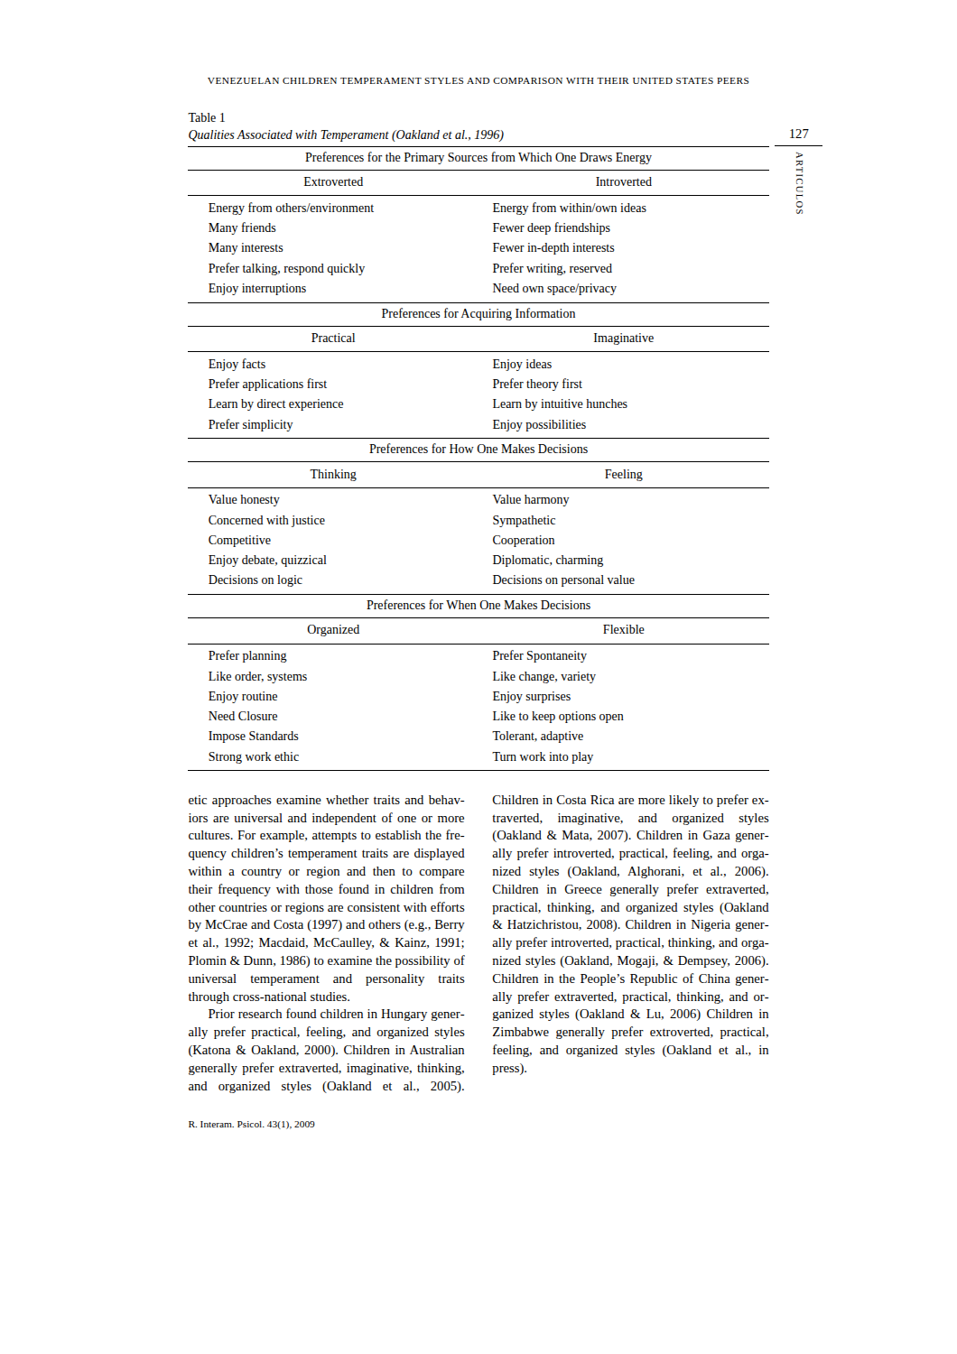VENEZUELAN CHILDREN TEMPERAMENT STYLES AND COMPARISON WITH THEIR UNITED STATES PEERS
127 ARTICULOS
Table 1 Qualities Associated with Temperament (Oakland et al., 1996)
| Preferences for the Primary Sources from Which One Draws Energy |
| Extroverted | Introverted |
| Energy from others/environment | Energy from within/own ideas |
| Many friends | Fewer deep friendships |
| Many interests | Fewer in-depth interests |
| Prefer talking, respond quickly | Prefer writing, reserved |
| Enjoy interruptions | Need own space/privacy |
| Preferences for Acquiring Information |
| Practical | Imaginative |
| Enjoy facts | Enjoy ideas |
| Prefer applications first | Prefer theory first |
| Learn by direct experience | Learn by intuitive hunches |
| Prefer simplicity | Enjoy possibilities |
| Preferences for How One Makes Decisions |
| Thinking | Feeling |
| Value honesty | Value harmony |
| Concerned with justice | Sympathetic |
| Competitive | Cooperation |
| Enjoy debate, quizzical | Diplomatic, charming |
| Decisions on logic | Decisions on personal value |
| Preferences for When One Makes Decisions |
| Organized | Flexible |
| Prefer planning | Prefer Spontaneity |
| Like order, systems | Like change, variety |
| Enjoy routine | Enjoy surprises |
| Need Closure | Like to keep options open |
| Impose Standards | Tolerant, adaptive |
| Strong work ethic | Turn work into play |
etic approaches examine whether traits and behaviors are universal and independent of one or more cultures. For example, attempts to establish the frequency children’s temperament traits are displayed within a country or region and then to compare their frequency with those found in children from other countries or regions are consistent with efforts by McCrae and Costa (1997) and others (e.g., Berry et al., 1992; Macdaid, McCaulley, & Kainz, 1991; Plomin & Dunn, 1986) to examine the possibility of universal temperament and personality traits through cross-national studies.
Prior research found children in Hungary generally prefer practical, feeling, and organized styles (Katona & Oakland, 2000). Children in Australian generally prefer extraverted, imaginative, thinking, and organized styles (Oakland et al., 2005). Children in Costa Rica are more likely to prefer extraverted, imaginative, and organized styles (Oakland & Mata, 2007). Children in Gaza generally prefer introverted, practical, feeling, and organized styles (Oakland, Alghorani, et al., 2006). Children in Greece generally prefer extraverted, practical, thinking, and organized styles (Oakland & Hatzichristou, 2008). Children in Nigeria generally prefer introverted, practical, thinking, and organized styles (Oakland, Mogaji, & Dempsey, 2006). Children in the People’s Republic of China generally prefer extraverted, practical, thinking, and organized styles (Oakland & Lu, 2006) Children in Zimbabwe generally prefer extroverted, practical, feeling, and organized styles (Oakland et al., in press).
R. Interam. Psicol. 43(1), 2009